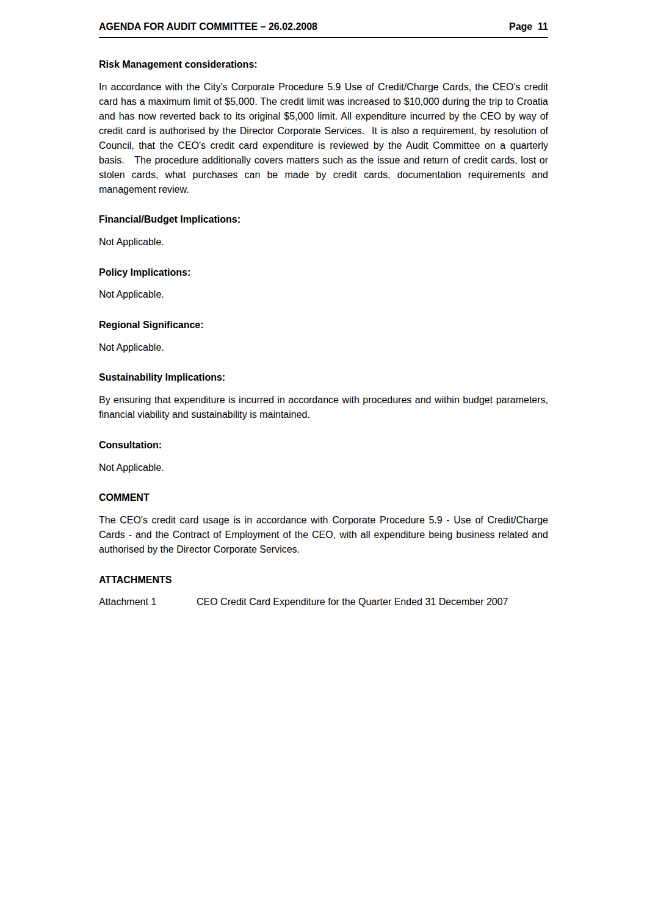Agenda for Audit Committee – 26.02.2008 Page 11
Risk Management considerations:
In accordance with the City's Corporate Procedure 5.9 Use of Credit/Charge Cards, the CEO's credit card has a maximum limit of $5,000. The credit limit was increased to $10,000 during the trip to Croatia and has now reverted back to its original $5,000 limit. All expenditure incurred by the CEO by way of credit card is authorised by the Director Corporate Services. It is also a requirement, by resolution of Council, that the CEO's credit card expenditure is reviewed by the Audit Committee on a quarterly basis. The procedure additionally covers matters such as the issue and return of credit cards, lost or stolen cards, what purchases can be made by credit cards, documentation requirements and management review.
Financial/Budget Implications:
Not Applicable.
Policy Implications:
Not Applicable.
Regional Significance:
Not Applicable.
Sustainability Implications:
By ensuring that expenditure is incurred in accordance with procedures and within budget parameters, financial viability and sustainability is maintained.
Consultation:
Not Applicable.
COMMENT
The CEO's credit card usage is in accordance with Corporate Procedure 5.9 - Use of Credit/Charge Cards - and the Contract of Employment of the CEO, with all expenditure being business related and authorised by the Director Corporate Services.
ATTACHMENTS
Attachment 1 CEO Credit Card Expenditure for the Quarter Ended 31 December 2007